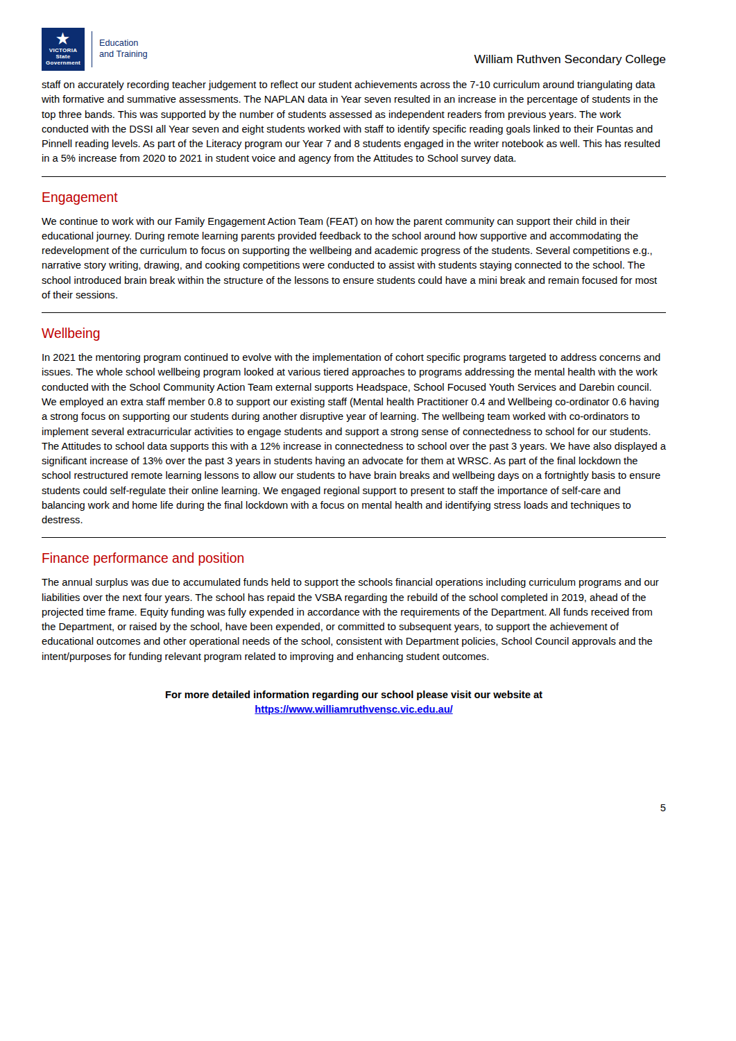★ VICTORIA
State
Government
Education
and Training
William Ruthven Secondary College
staff on accurately recording teacher judgement to reflect our student achievements across the 7-10 curriculum around triangulating data with formative and summative assessments. The NAPLAN data in Year seven resulted in an increase in the percentage of students in the top three bands. This was supported by the number of students assessed as independent readers from previous years. The work conducted with the DSSI all Year seven and eight students worked with staff to identify specific reading goals linked to their Fountas and Pinnell reading levels. As part of the Literacy program our Year 7 and 8 students engaged in the writer notebook as well. This has resulted in a 5% increase from 2020 to 2021 in student voice and agency from the Attitudes to School survey data.
Engagement
We continue to work with our Family Engagement Action Team (FEAT) on how the parent community can support their child in their educational journey. During remote learning parents provided feedback to the school around how supportive and accommodating the redevelopment of the curriculum to focus on supporting the wellbeing and academic progress of the students. Several competitions e.g., narrative story writing, drawing, and cooking competitions were conducted to assist with students staying connected to the school. The school introduced brain break within the structure of the lessons to ensure students could have a mini break and remain focused for most of their sessions.
Wellbeing
In 2021 the mentoring program continued to evolve with the implementation of cohort specific programs targeted to address concerns and issues. The whole school wellbeing program looked at various tiered approaches to programs addressing the mental health with the work conducted with the School Community Action Team external supports Headspace, School Focused Youth Services and Darebin council. We employed an extra staff member 0.8 to support our existing staff (Mental health Practitioner 0.4 and Wellbeing co-ordinator 0.6 having a strong focus on supporting our students during another disruptive year of learning. The wellbeing team worked with co-ordinators to implement several extracurricular activities to engage students and support a strong sense of connectedness to school for our students. The Attitudes to school data supports this with a 12% increase in connectedness to school over the past 3 years. We have also displayed a significant increase of 13% over the past 3 years in students having an advocate for them at WRSC. As part of the final lockdown the school restructured remote learning lessons to allow our students to have brain breaks and wellbeing days on a fortnightly basis to ensure students could self-regulate their online learning. We engaged regional support to present to staff the importance of self-care and balancing work and home life during the final lockdown with a focus on mental health and identifying stress loads and techniques to destress.
Finance performance and position
The annual surplus was due to accumulated funds held to support the schools financial operations including curriculum programs and our liabilities over the next four years. The school has repaid the VSBA regarding the rebuild of the school completed in 2019, ahead of the projected time frame. Equity funding was fully expended in accordance with the requirements of the Department. All funds received from the Department, or raised by the school, have been expended, or committed to subsequent years, to support the achievement of educational outcomes and other operational needs of the school, consistent with Department policies, School Council approvals and the intent/purposes for funding relevant program related to improving and enhancing student outcomes.
For more detailed information regarding our school please visit our website at
https://www.williamruthvensc.vic.edu.au/
5